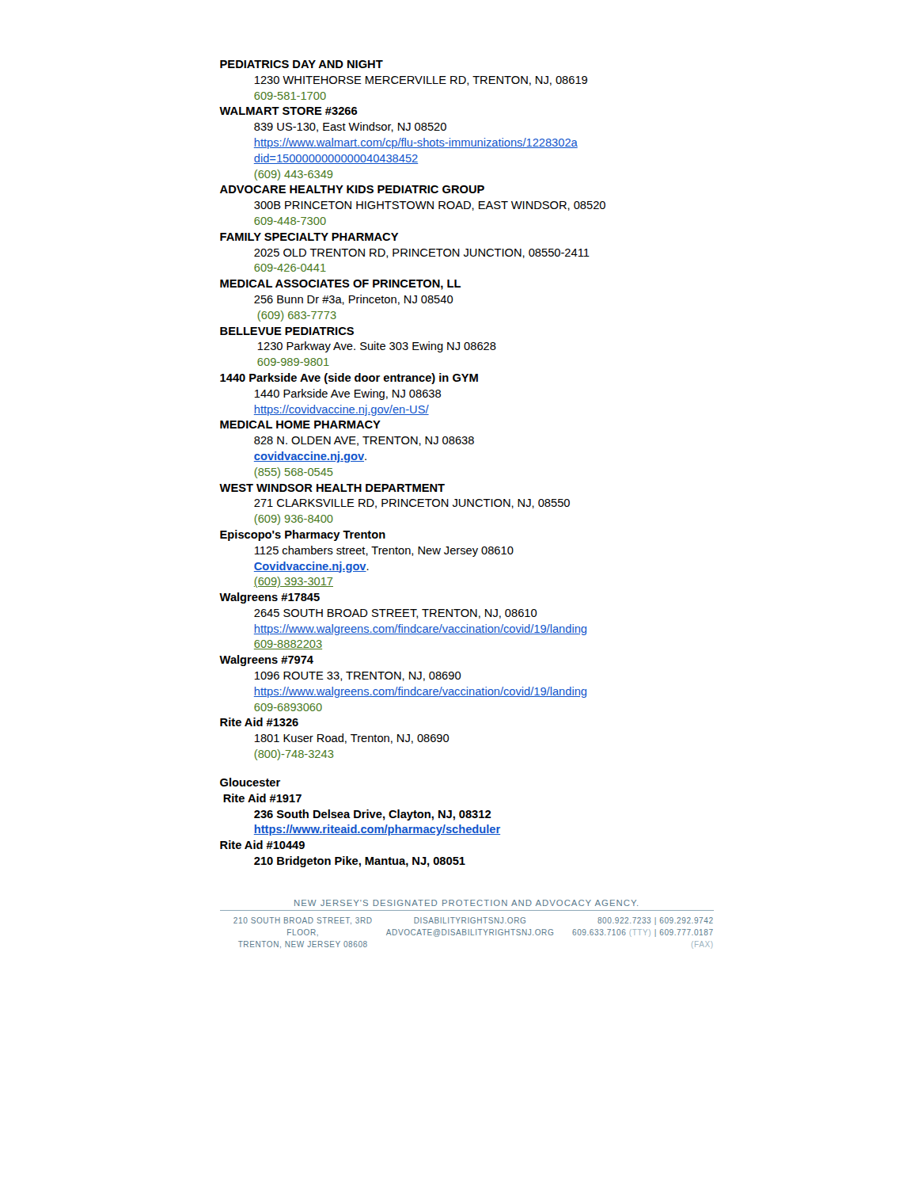PEDIATRICS DAY AND NIGHT
1230 WHITEHORSE MERCERVILLE RD, TRENTON, NJ, 08619
609-581-1700
WALMART STORE #3266
839 US-130, East Windsor, NJ 08520
https://www.walmart.com/cp/flu-shots-immunizations/1228302a
did=1500000000000040438452
(609) 443-6349
ADVOCARE HEALTHY KIDS PEDIATRIC GROUP
300B PRINCETON HIGHTSTOWN ROAD, EAST WINDSOR, 08520
609-448-7300
FAMILY SPECIALTY PHARMACY
2025 OLD TRENTON RD, PRINCETON JUNCTION, 08550-2411
609-426-0441
MEDICAL ASSOCIATES OF PRINCETON, LL
256 Bunn Dr #3a, Princeton, NJ 08540
(609) 683-7773
BELLEVUE PEDIATRICS
1230 Parkway Ave. Suite 303 Ewing NJ 08628
609-989-9801
1440 Parkside Ave (side door entrance) in GYM
1440 Parkside Ave Ewing, NJ 08638
https://covidvaccine.nj.gov/en-US/
MEDICAL HOME PHARMACY
828 N. OLDEN AVE, TRENTON, NJ 08638
covidvaccine.nj.gov.
(855) 568-0545
WEST WINDSOR HEALTH DEPARTMENT
271 CLARKSVILLE RD, PRINCETON JUNCTION, NJ, 08550
(609) 936-8400
Episcopo's Pharmacy Trenton
1125 chambers street, Trenton, New Jersey 08610
Covidvaccine.nj.gov.
(609) 393-3017
Walgreens #17845
2645 SOUTH BROAD STREET, TRENTON, NJ, 08610
https://www.walgreens.com/findcare/vaccination/covid/19/landing
609-8882203
Walgreens #7974
1096 ROUTE 33, TRENTON, NJ, 08690
https://www.walgreens.com/findcare/vaccination/covid/19/landing
609-6893060
Rite Aid #1326
1801 Kuser Road, Trenton, NJ, 08690
(800)-748-3243
Gloucester
Rite Aid #1917
236 South Delsea Drive, Clayton, NJ, 08312
https://www.riteaid.com/pharmacy/scheduler
Rite Aid #10449
210 Bridgeton Pike, Mantua, NJ, 08051
NEW JERSEY'S DESIGNATED PROTECTION AND ADVOCACY AGENCY.
210 SOUTH BROAD STREET, 3RD FLOOR,
TRENTON, NEW JERSEY 08608
DISABILITYRIGHTSNJ.ORG
ADVOCATE@DISABILITYRIGHTSNJ.ORG
800.922.7233 | 609.292.9742
609.633.7106 (TTY) | 609.777.0187 (FAX)